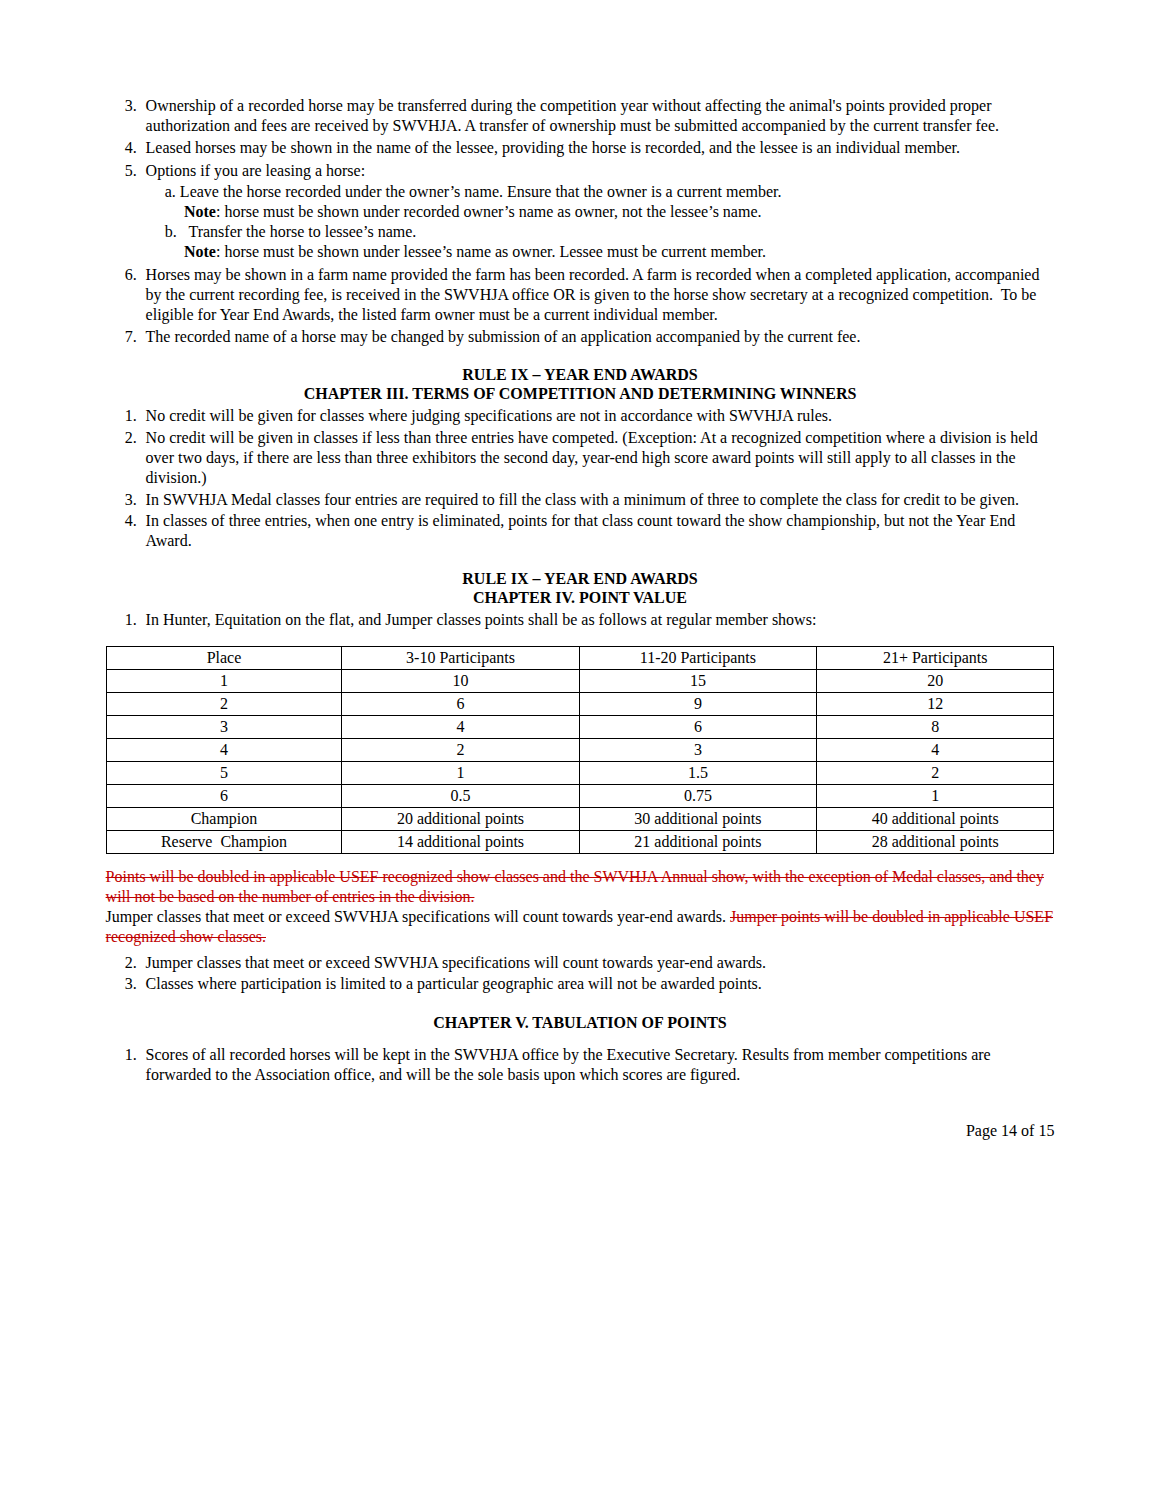Ownership of a recorded horse may be transferred during the competition year without affecting the animal's points provided proper authorization and fees are received by SWVHJA. A transfer of ownership must be submitted accompanied by the current transfer fee.
Leased horses may be shown in the name of the lessee, providing the horse is recorded, and the lessee is an individual member.
Options if you are leasing a horse:
a. Leave the horse recorded under the owner’s name. Ensure that the owner is a current member.
Note: horse must be shown under recorded owner’s name as owner, not the lessee’s name.
b. Transfer the horse to lessee’s name.
Note: horse must be shown under lessee’s name as owner. Lessee must be current member.
Horses may be shown in a farm name provided the farm has been recorded. A farm is recorded when a completed application, accompanied by the current recording fee, is received in the SWVHJA office OR is given to the horse show secretary at a recognized competition. To be eligible for Year End Awards, the listed farm owner must be a current individual member.
The recorded name of a horse may be changed by submission of an application accompanied by the current fee.
RULE IX – YEAR END AWARDS
CHAPTER III. TERMS OF COMPETITION AND DETERMINING WINNERS
No credit will be given for classes where judging specifications are not in accordance with SWVHJA rules.
No credit will be given in classes if less than three entries have competed. (Exception: At a recognized competition where a division is held over two days, if there are less than three exhibitors the second day, year-end high score award points will still apply to all classes in the division.)
In SWVHJA Medal classes four entries are required to fill the class with a minimum of three to complete the class for credit to be given.
In classes of three entries, when one entry is eliminated, points for that class count toward the show championship, but not the Year End Award.
RULE IX – YEAR END AWARDS
CHAPTER IV. POINT VALUE
In Hunter, Equitation on the flat, and Jumper classes points shall be as follows at regular member shows:
| Place | 3-10 Participants | 11-20 Participants | 21+ Participants |
| --- | --- | --- | --- |
| 1 | 10 | 15 | 20 |
| 2 | 6 | 9 | 12 |
| 3 | 4 | 6 | 8 |
| 4 | 2 | 3 | 4 |
| 5 | 1 | 1.5 | 2 |
| 6 | 0.5 | 0.75 | 1 |
| Champion | 20 additional points | 30 additional points | 40 additional points |
| Reserve Champion | 14 additional points | 21 additional points | 28 additional points |
Points will be doubled in applicable USEF recognized show classes and the SWVHJA Annual show, with the exception of Medal classes, and they will not be based on the number of entries in the division.
Jumper classes that meet or exceed SWVHJA specifications will count towards year-end awards. Jumper points will be doubled in applicable USEF recognized show classes.
Jumper classes that meet or exceed SWVHJA specifications will count towards year-end awards.
Classes where participation is limited to a particular geographic area will not be awarded points.
CHAPTER V. TABULATION OF POINTS
Scores of all recorded horses will be kept in the SWVHJA office by the Executive Secretary. Results from member competitions are forwarded to the Association office, and will be the sole basis upon which scores are figured.
Page 14 of 15